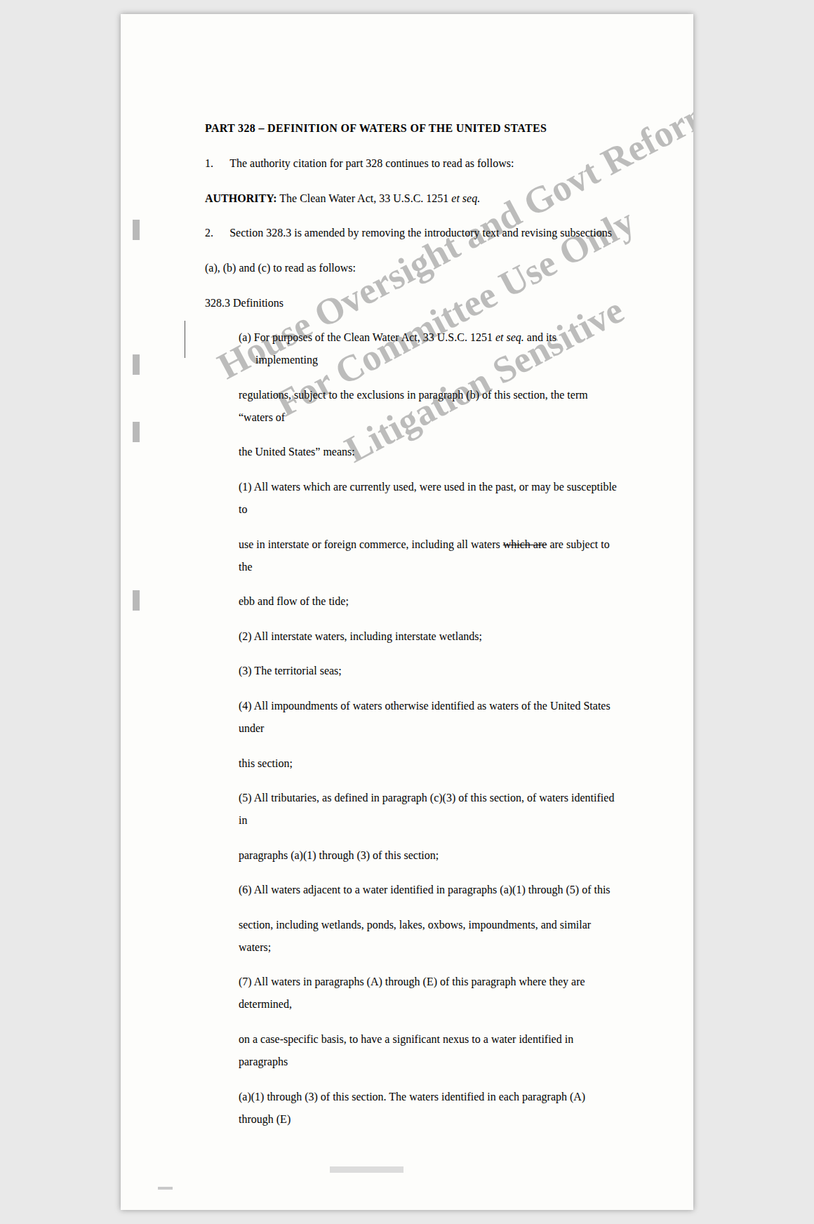PART 328 – DEFINITION OF WATERS OF THE UNITED STATES
1. The authority citation for part 328 continues to read as follows:
AUTHORITY: The Clean Water Act, 33 U.S.C. 1251 et seq.
2. Section 328.3 is amended by removing the introductory text and revising subsections
(a), (b) and (c) to read as follows:
328.3 Definitions
(a) For purposes of the Clean Water Act, 33 U.S.C. 1251 et seq. and its implementing
regulations, subject to the exclusions in paragraph (b) of this section, the term “waters of
the United States” means:
(1) All waters which are currently used, were used in the past, or may be susceptible to
use in interstate or foreign commerce, including all waters which are are subject to the
ebb and flow of the tide;
(2) All interstate waters, including interstate wetlands;
(3) The territorial seas;
(4) All impoundments of waters otherwise identified as waters of the United States under
this section;
(5) All tributaries, as defined in paragraph (c)(3) of this section, of waters identified in
paragraphs (a)(1) through (3) of this section;
(6) All waters adjacent to a water identified in paragraphs (a)(1) through (5) of this
section, including wetlands, ponds, lakes, oxbows, impoundments, and similar waters;
(7) All waters in paragraphs (A) through (E) of this paragraph where they are determined,
on a case-specific basis, to have a significant nexus to a water identified in paragraphs
(a)(1) through (3) of this section. The waters identified in each paragraph (A) through (E)
House Oversight and Govt Reform
For Committee Use Only
Litigation Sensitive